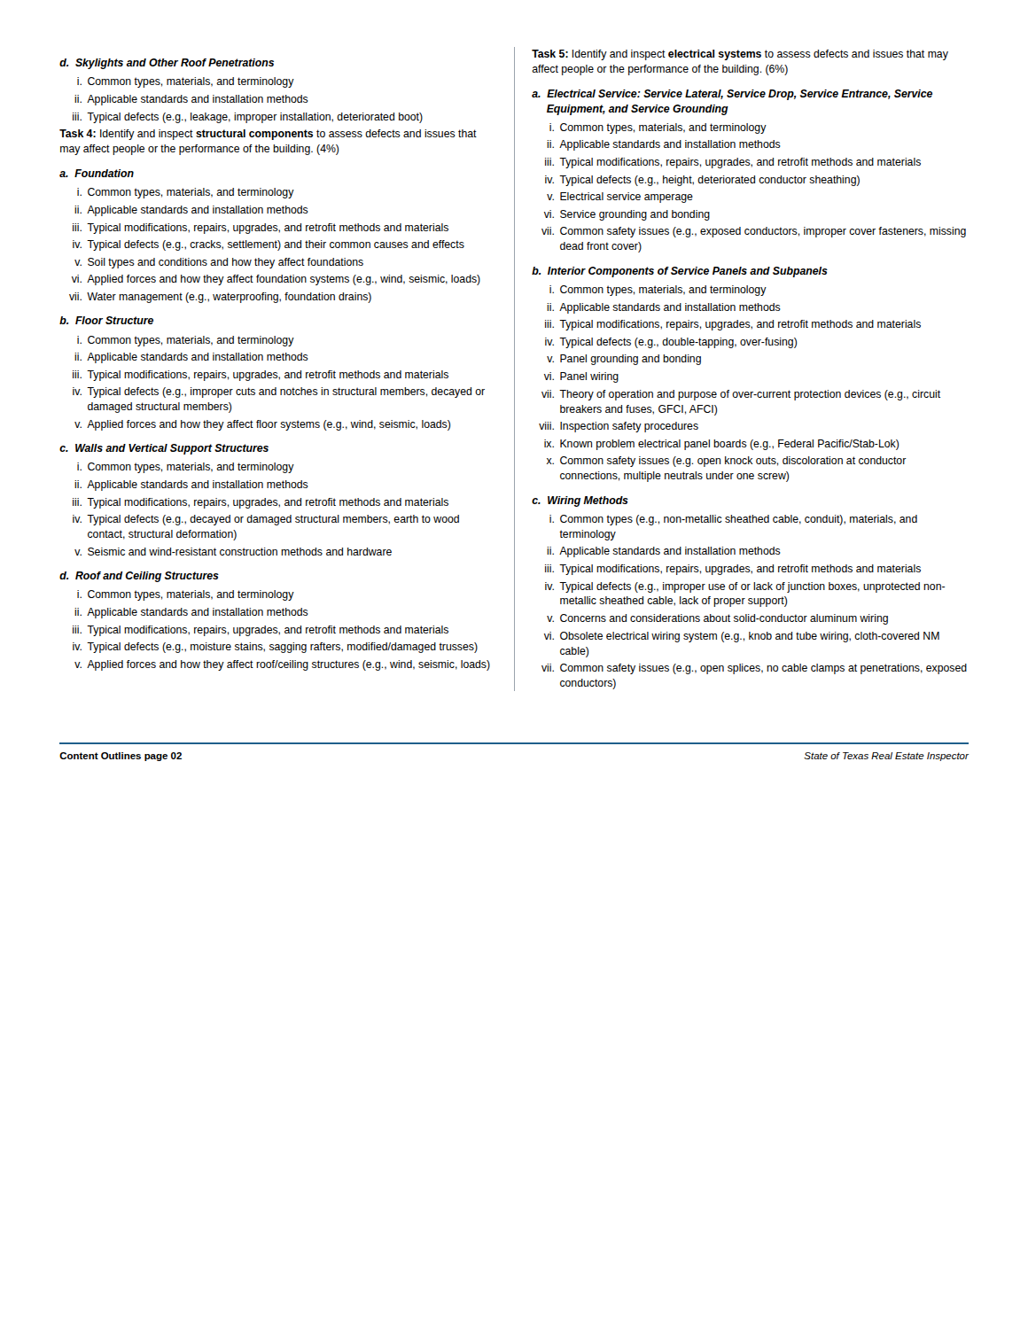d. Skylights and Other Roof Penetrations
Common types, materials, and terminology
Applicable standards and installation methods
Typical defects (e.g., leakage, improper installation, deteriorated boot)
Task 4: Identify and inspect structural components to assess defects and issues that may affect people or the performance of the building. (4%)
a. Foundation
Common types, materials, and terminology
Applicable standards and installation methods
Typical modifications, repairs, upgrades, and retrofit methods and materials
Typical defects (e.g., cracks, settlement) and their common causes and effects
Soil types and conditions and how they affect foundations
Applied forces and how they affect foundation systems (e.g., wind, seismic, loads)
Water management (e.g., waterproofing, foundation drains)
b. Floor Structure
Common types, materials, and terminology
Applicable standards and installation methods
Typical modifications, repairs, upgrades, and retrofit methods and materials
Typical defects (e.g., improper cuts and notches in structural members, decayed or damaged structural members)
Applied forces and how they affect floor systems (e.g., wind, seismic, loads)
c. Walls and Vertical Support Structures
Common types, materials, and terminology
Applicable standards and installation methods
Typical modifications, repairs, upgrades, and retrofit methods and materials
Typical defects (e.g., decayed or damaged structural members, earth to wood contact, structural deformation)
Seismic and wind-resistant construction methods and hardware
d. Roof and Ceiling Structures
Common types, materials, and terminology
Applicable standards and installation methods
Typical modifications, repairs, upgrades, and retrofit methods and materials
Typical defects (e.g., moisture stains, sagging rafters, modified/damaged trusses)
Applied forces and how they affect roof/ceiling structures (e.g., wind, seismic, loads)
Task 5: Identify and inspect electrical systems to assess defects and issues that may affect people or the performance of the building. (6%)
a. Electrical Service: Service Lateral, Service Drop, Service Entrance, Service Equipment, and Service Grounding
Common types, materials, and terminology
Applicable standards and installation methods
Typical modifications, repairs, upgrades, and retrofit methods and materials
Typical defects (e.g., height, deteriorated conductor sheathing)
Electrical service amperage
Service grounding and bonding
Common safety issues (e.g., exposed conductors, improper cover fasteners, missing dead front cover)
b. Interior Components of Service Panels and Subpanels
Common types, materials, and terminology
Applicable standards and installation methods
Typical modifications, repairs, upgrades, and retrofit methods and materials
Typical defects (e.g., double-tapping, over-fusing)
Panel grounding and bonding
Panel wiring
Theory of operation and purpose of over-current protection devices (e.g., circuit breakers and fuses, GFCI, AFCI)
Inspection safety procedures
Known problem electrical panel boards (e.g., Federal Pacific/Stab-Lok)
Common safety issues (e.g. open knock outs, discoloration at conductor connections, multiple neutrals under one screw)
c. Wiring Methods
Common types (e.g., non-metallic sheathed cable, conduit), materials, and terminology
Applicable standards and installation methods
Typical modifications, repairs, upgrades, and retrofit methods and materials
Typical defects (e.g., improper use of or lack of junction boxes, unprotected non-metallic sheathed cable, lack of proper support)
Concerns and considerations about solid-conductor aluminum wiring
Obsolete electrical wiring system (e.g., knob and tube wiring, cloth-covered NM cable)
Common safety issues (e.g., open splices, no cable clamps at penetrations, exposed conductors)
Content Outlines page 02
State of Texas Real Estate Inspector